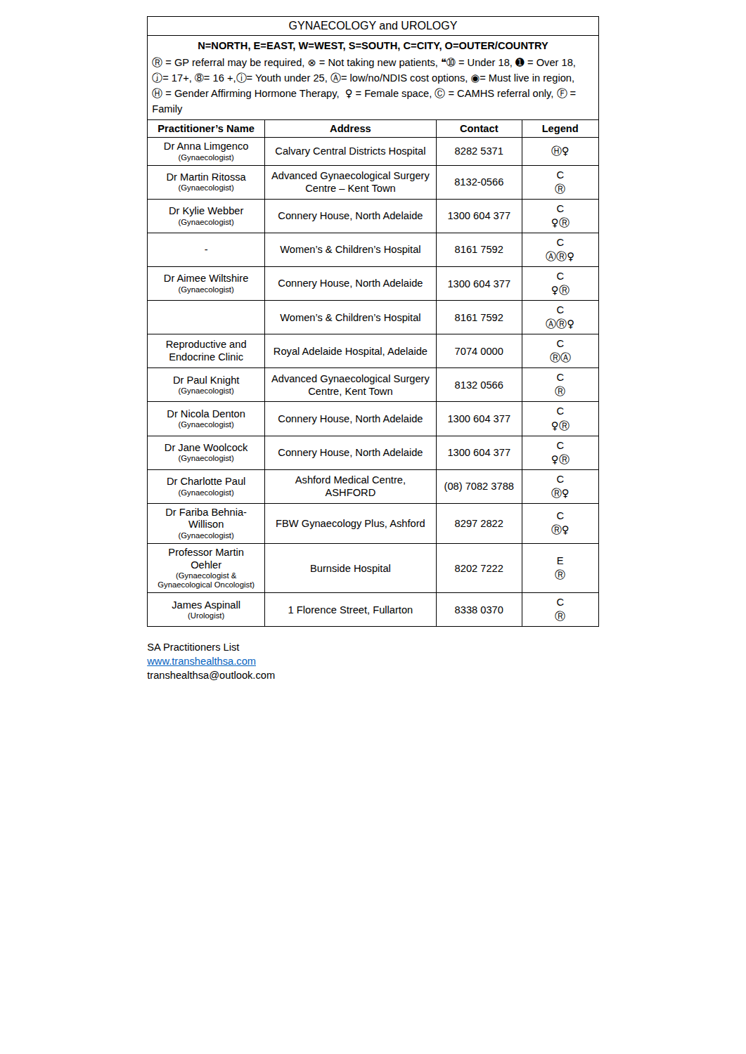| GYNAECOLOGY and UROLOGY |
| N=NORTH, E=EAST, W=WEST, S=SOUTH, C=CITY, O=OUTER/COUNTRY Ⓡ = GP referral may be required, ⊗ = Not taking new patients, ❝ ➉ = Under 18, ➊ = Over 18, ⓙ = 17+, ➇= 16 +, ⓘ = Youth under 25, Ⓐ = low/no/NDIS cost options, ◉ = Must live in region, Ⓗ = Gender Affirming Hormone Therapy, ♀ = Female space, Ⓒ = CAMHS referral only, Ⓕ = Family |
| Practitioner’s Name | Address | Contact | Legend |
| Dr Anna Limgenco (Gynaecologist) | Calvary Central Districts Hospital | 8282 5371 | Ⓗ♀ |
| Dr Martin Ritossa (Gynaecologist) | Advanced Gynaecological Surgery Centre – Kent Town | 8132-0566 | C Ⓡ |
| Dr Kylie Webber (Gynaecologist) | Connery House, North Adelaide | 1300 604 377 | C ♀Ⓡ |
| - | Women’s & Children’s Hospital | 8161 7592 | C ⒶⓇ♀ |
| Dr Aimee Wiltshire (Gynaecologist) | Connery House, North Adelaide | 1300 604 377 | C ♀Ⓡ |
| | Women’s & Children’s Hospital | 8161 7592 | C ⒶⓇ♀ |
| Reproductive and Endocrine Clinic | Royal Adelaide Hospital, Adelaide | 7074 0000 | C ⓇⒶ |
| Dr Paul Knight (Gynaecologist) | Advanced Gynaecological Surgery Centre, Kent Town | 8132 0566 | C Ⓡ |
| Dr Nicola Denton (Gynaecologist) | Connery House, North Adelaide | 1300 604 377 | C ♀Ⓡ |
| Dr Jane Woolcock (Gynaecologist) | Connery House, North Adelaide | 1300 604 377 | C ♀Ⓡ |
| Dr Charlotte Paul (Gynaecologist) | Ashford Medical Centre, ASHFORD | (08) 7082 3788 | C Ⓡ♀ |
| Dr Fariba Behnia-Willison (Gynaecologist) | FBW Gynaecology Plus, Ashford | 8297 2822 | C Ⓡ♀ |
| Professor Martin Oehler (Gynaecologist & Gynaecological Oncologist) | Burnside Hospital | 8202 7222 | E Ⓡ |
| James Aspinall (Urologist) | 1 Florence Street, Fullarton | 8338 0370 | C Ⓡ |
SA Practitioners List
www.transhealthsa.com
transhealthsa@outlook.com